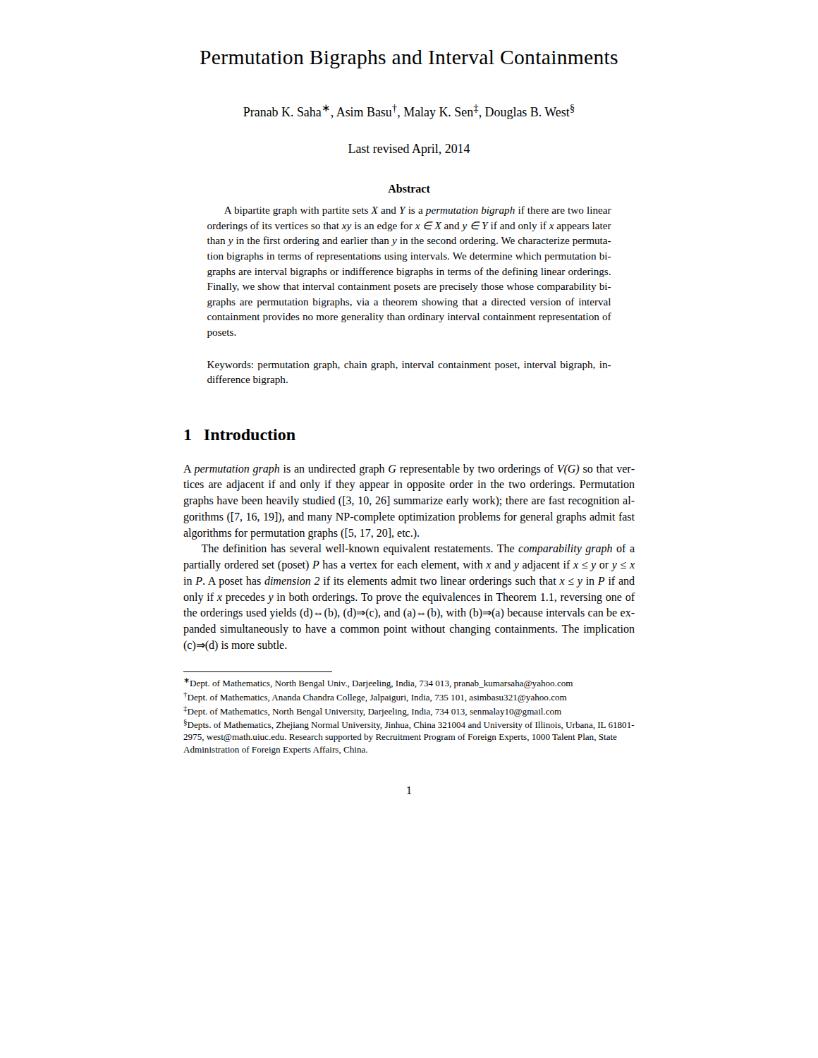Permutation Bigraphs and Interval Containments
Pranab K. Saha∗, Asim Basu†, Malay K. Sen‡, Douglas B. West§
Last revised April, 2014
Abstract
A bipartite graph with partite sets X and Y is a permutation bigraph if there are two linear orderings of its vertices so that xy is an edge for x ∈ X and y ∈ Y if and only if x appears later than y in the first ordering and earlier than y in the second ordering. We characterize permutation bigraphs in terms of representations using intervals. We determine which permutation bigraphs are interval bigraphs or indifference bigraphs in terms of the defining linear orderings. Finally, we show that interval containment posets are precisely those whose comparability bigraphs are permutation bigraphs, via a theorem showing that a directed version of interval containment provides no more generality than ordinary interval containment representation of posets.
Keywords: permutation graph, chain graph, interval containment poset, interval bigraph, indifference bigraph.
1 Introduction
A permutation graph is an undirected graph G representable by two orderings of V(G) so that vertices are adjacent if and only if they appear in opposite order in the two orderings. Permutation graphs have been heavily studied ([3, 10, 26] summarize early work); there are fast recognition algorithms ([7, 16, 19]), and many NP-complete optimization problems for general graphs admit fast algorithms for permutation graphs ([5, 17, 20], etc.).
The definition has several well-known equivalent restatements. The comparability graph of a partially ordered set (poset) P has a vertex for each element, with x and y adjacent if x ≤ y or y ≤ x in P. A poset has dimension 2 if its elements admit two linear orderings such that x ≤ y in P if and only if x precedes y in both orderings. To prove the equivalences in Theorem 1.1, reversing one of the orderings used yields (d)⇔(b), (d)⇒(c), and (a)⇔(b), with (b)⇒(a) because intervals can be expanded simultaneously to have a common point without changing containments. The implication (c)⇒(d) is more subtle.
∗Dept. of Mathematics, North Bengal Univ., Darjeeling, India, 734 013, pranab_kumarsaha@yahoo.com
†Dept. of Mathematics, Ananda Chandra College, Jalpaiguri, India, 735 101, asimbasu321@yahoo.com
‡Dept. of Mathematics, North Bengal University, Darjeeling, India, 734 013, senmalay10@gmail.com
§Depts. of Mathematics, Zhejiang Normal University, Jinhua, China 321004 and University of Illinois, Urbana, IL 61801-2975, west@math.uiuc.edu. Research supported by Recruitment Program of Foreign Experts, 1000 Talent Plan, State Administration of Foreign Experts Affairs, China.
1